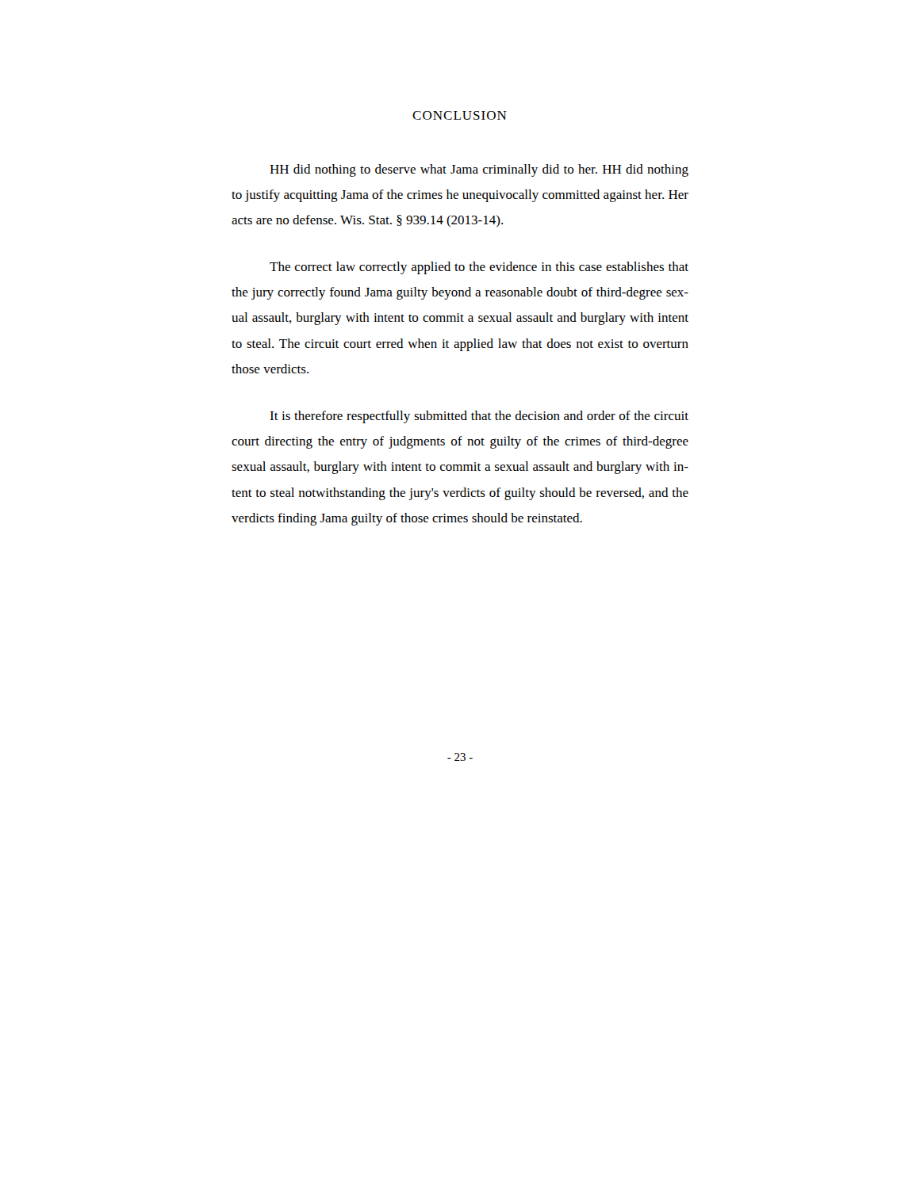CONCLUSION
HH did nothing to deserve what Jama criminally did to her. HH did nothing to justify acquitting Jama of the crimes he unequivocally committed against her. Her acts are no defense. Wis. Stat. § 939.14 (2013-14).
The correct law correctly applied to the evidence in this case establishes that the jury correctly found Jama guilty beyond a reasonable doubt of third-degree sexual assault, burglary with intent to commit a sexual assault and burglary with intent to steal. The circuit court erred when it applied law that does not exist to overturn those verdicts.
It is therefore respectfully submitted that the decision and order of the circuit court directing the entry of judgments of not guilty of the crimes of third-degree sexual assault, burglary with intent to commit a sexual assault and burglary with intent to steal notwithstanding the jury's verdicts of guilty should be reversed, and the verdicts finding Jama guilty of those crimes should be reinstated.
- 23 -